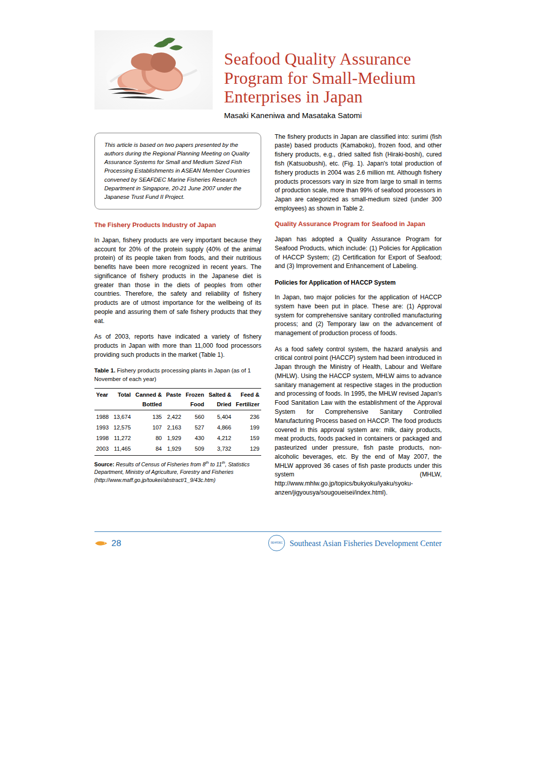Seafood Quality Assurance
Program for Small-Medium
Enterprises in Japan
Masaki Kaneniwa and Masataka Satomi
This article is based on two papers presented by the authors during the Regional Planning Meeting on Quality Assurance Systems for Small and Medium Sized Fish Processing Establishments in ASEAN Member Countries convened by SEAFDEC Marine Fisheries Research Department in Singapore, 20-21 June 2007 under the Japanese Trust Fund II Project.
The Fishery Products Industry of Japan
In Japan, fishery products are very important because they account for 20% of the protein supply (40% of the animal protein) of its people taken from foods, and their nutritious benefits have been more recognized in recent years. The significance of fishery products in the Japanese diet is greater than those in the diets of peoples from other countries. Therefore, the safety and reliability of fishery products are of utmost importance for the wellbeing of its people and assuring them of safe fishery products that they eat.
As of 2003, reports have indicated a variety of fishery products in Japan with more than 11,000 food processors providing such products in the market (Table 1).
Table 1. Fishery products processing plants in Japan (as of 1 November of each year)
| Year | Total | Canned & | Paste | Frozen | Salted & | Feed & |
| --- | --- | --- | --- | --- | --- | --- |
| | | Bottled | | Food | Dried | Fertilizer |
| 1988 | 13,674 | 135 | 2,422 | 560 | 5,404 | 236 |
| 1993 | 12,575 | 107 | 2,163 | 527 | 4,866 | 199 |
| 1998 | 11,272 | 80 | 1,929 | 430 | 4,212 | 159 |
| 2003 | 11,465 | 84 | 1,929 | 509 | 3,732 | 129 |
Source: Results of Census of Fisheries from 8th to 11th, Statistics Department, Ministry of Agriculture, Forestry and Fisheries (http://www.maff.go.jp/toukei/abstract/1_9/43c.htm)
The fishery products in Japan are classified into: surimi (fish paste) based products (Kamaboko), frozen food, and other fishery products, e.g., dried salted fish (Hiraki-boshi), cured fish (Katsuobushi), etc. (Fig. 1). Japan's total production of fishery products in 2004 was 2.6 million mt. Although fishery products processors vary in size from large to small in terms of production scale, more than 99% of seafood processors in Japan are categorized as small-medium sized (under 300 employees) as shown in Table 2.
Quality Assurance Program for Seafood in Japan
Japan has adopted a Quality Assurance Program for Seafood Products, which include: (1) Policies for Application of HACCP System; (2) Certification for Export of Seafood; and (3) Improvement and Enhancement of Labeling.
Policies for Application of HACCP System
In Japan, two major policies for the application of HACCP system have been put in place. These are: (1) Approval system for comprehensive sanitary controlled manufacturing process; and (2) Temporary law on the advancement of management of production process of foods.
As a food safety control system, the hazard analysis and critical control point (HACCP) system had been introduced in Japan through the Ministry of Health, Labour and Welfare (MHLW). Using the HACCP system, MHLW aims to advance sanitary management at respective stages in the production and processing of foods. In 1995, the MHLW revised Japan's Food Sanitation Law with the establishment of the Approval System for Comprehensive Sanitary Controlled Manufacturing Process based on HACCP. The food products covered in this approval system are: milk, dairy products, meat products, foods packed in containers or packaged and pasteurized under pressure, fish paste products, non-alcoholic beverages, etc. By the end of May 2007, the MHLW approved 36 cases of fish paste products under this system (MHLW, http://www.mhlw.go.jp/topics/bukyoku/iyaku/syoku-anzen/jigyousya/sougoueisei/index.html).
28
SEAFDEC
Southeast Asian Fisheries Development Center